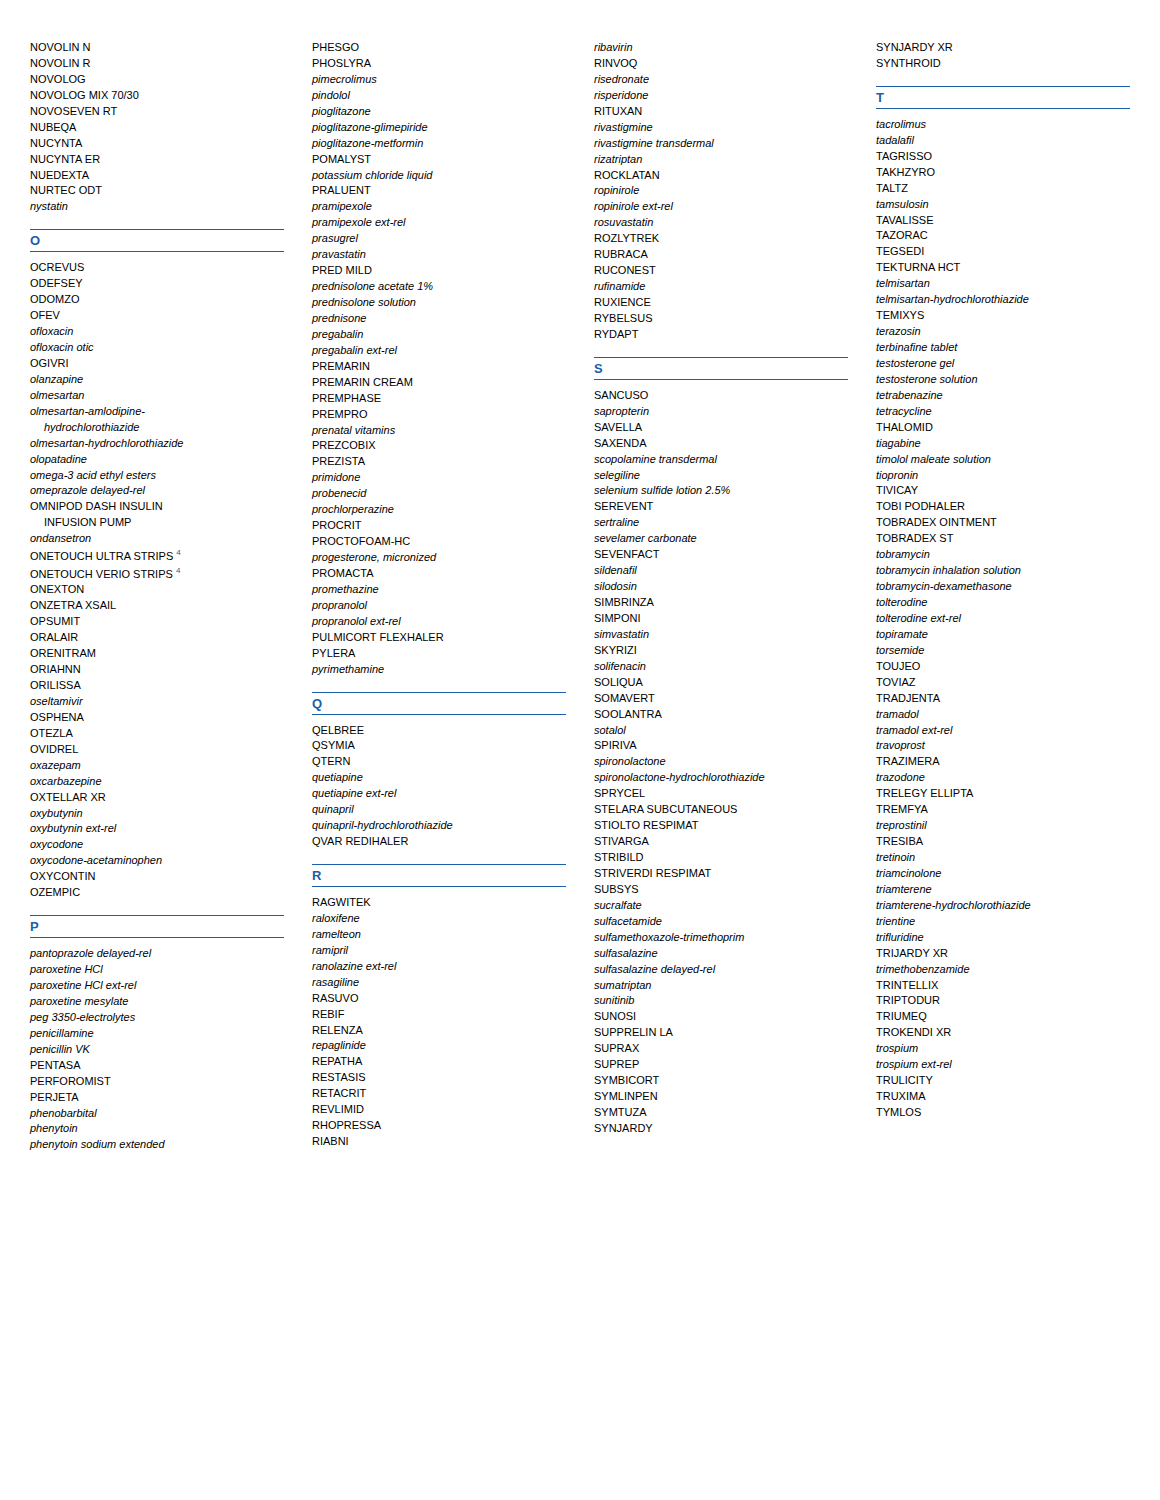NOVOLIN N
NOVOLIN R
NOVOLOG
NOVOLOG MIX 70/30
NOVOSEVEN RT
NUBEQA
NUCYNTA
NUCYNTA ER
NUEDEXTA
NURTEC ODT
nystatin
O
OCREVUS
ODEFSEY
ODOMZO
OFEV
ofloxacin
ofloxacin otic
OGIVRI
olanzapine
olmesartan
olmesartan-amlodipine-hydrochlorothiazide
olmesartan-hydrochlorothiazide
olopatadine
omega-3 acid ethyl esters
omeprazole delayed-rel
OMNIPOD DASH INSULININFUSION PUMP
ondansetron
ONETOUCH ULTRA STRIPS 4
ONETOUCH VERIO STRIPS 4
ONEXTON
ONZETRA XSAIL
OPSUMIT
ORALAIR
ORENITRAM
ORIAHNN
ORILISSA
oseltamivir
OSPHENA
OTEZLA
OVIDREL
oxazepam
oxcarbazepine
OXTELLAR XR
oxybutynin
oxybutynin ext-rel
oxycodone
oxycodone-acetaminophen
OXYCONTIN
OZEMPIC
P
pantoprazole delayed-rel
paroxetine HCl
paroxetine HCl ext-rel
paroxetine mesylate
peg 3350-electrolytes
penicillamine
penicillin VK
PENTASA
PERFOROMIST
PERJETA
phenobarbital
phenytoin
phenytoin sodium extended
PHESGO
PHOSLYRA
pimecrolimus
pindolol
pioglitazone
pioglitazone-glimepiride
pioglitazone-metformin
POMALYST
potassium chloride liquid
PRALUENT
pramipexole
pramipexole ext-rel
prasugrel
pravastatin
PRED MILD
prednisolone acetate 1%
prednisolone solution
prednisone
pregabalin
pregabalin ext-rel
PREMARIN
PREMARIN CREAM
PREMPHASE
PREMPRO
prenatal vitamins
PREZCOBIX
PREZISTA
primidone
probenecid
prochlorperazine
PROCRIT
PROCTOFOAM-HC
progesterone, micronized
PROMACTA
promethazine
propranolol
propranolol ext-rel
PULMICORT FLEXHALER
PYLERA
pyrimethamine
Q
QELBREE
QSYMIA
QTERN
quetiapine
quetiapine ext-rel
quinapril
quinapril-hydrochlorothiazide
QVAR REDIHALER
R
RAGWITEK
raloxifene
ramelteon
ramipril
ranolazine ext-rel
rasagiline
RASUVO
REBIF
RELENZA
repaglinide
REPATHA
RESTASIS
RETACRIT
REVLIMID
RHOPRESSA
RIABNI
ribavirin
RINVOQ
risedronate
risperidone
RITUXAN
rivastigmine
rivastigmine transdermal
rizatriptan
ROCKLATAN
ropinirole
ropinirole ext-rel
rosuvastatin
ROZLYTREK
RUBRACA
RUCONEST
rufinamide
RUXIENCE
RYBELSUS
RYDAPT
S
SANCUSO
sapropterin
SAVELLA
SAXENDA
scopolamine transdermal
selegiline
selenium sulfide lotion 2.5%
SEREVENT
sertraline
sevelamer carbonate
SEVENFACT
sildenafil
silodosin
SIMBRINZA
SIMPONI
simvastatin
SKYRIZI
solifenacin
SOLIQUA
SOMAVERT
SOOLANTRA
sotalol
SPIRIVA
spironolactone
spironolactone-hydrochlorothiazide
SPRYCEL
STELARA SUBCUTANEOUS
STIOLTO RESPIMAT
STIVARGA
STRIBILD
STRIVERDI RESPIMAT
SUBSYS
sucralfate
sulfacetamide
sulfamethoxazole-trimethoprim
sulfasalazine
sulfasalazine delayed-rel
sumatriptan
sunitinib
SUNOSI
SUPPRELIN LA
SUPRAX
SUPREP
SYMBICORT
SYMLINPEN
SYMTUZA
SYNJARDY
SYNJARDY XR
SYNTHROID
T
tacrolimus
tadalafil
TAGRISSO
TAKHZYRO
TALTZ
tamsulosin
TAVALISSE
TAZORAC
TEGSEDI
TEKTURNA HCT
telmisartan
telmisartan-hydrochlorothiazide
TEMIXYS
terazosin
terbinafine tablet
testosterone gel
testosterone solution
tetrabenazine
tetracycline
THALOMID
tiagabine
timolol maleate solution
tiopronin
TIVICAY
TOBI PODHALER
TOBRADEX OINTMENT
TOBRADEX ST
tobramycin
tobramycin inhalation solution
tobramycin-dexamethasone
tolterodine
tolterodine ext-rel
topiramate
torsemide
TOUJEO
TOVIAZ
TRADJENTA
tramadol
tramadol ext-rel
travoprost
TRAZIMERA
trazodone
TRELEGY ELLIPTA
TREMFYA
treprostinil
TRESIBA
tretinoin
triamcinolone
triamterene
triamterene-hydrochlorothiazide
trientine
trifluridine
TRIJARDY XR
trimethobenzamide
TRINTELLIX
TRIPTODUR
TRIUMEQ
TROKENDI XR
trospium
trospium ext-rel
TRULICITY
TRUXIMA
TYMLOS